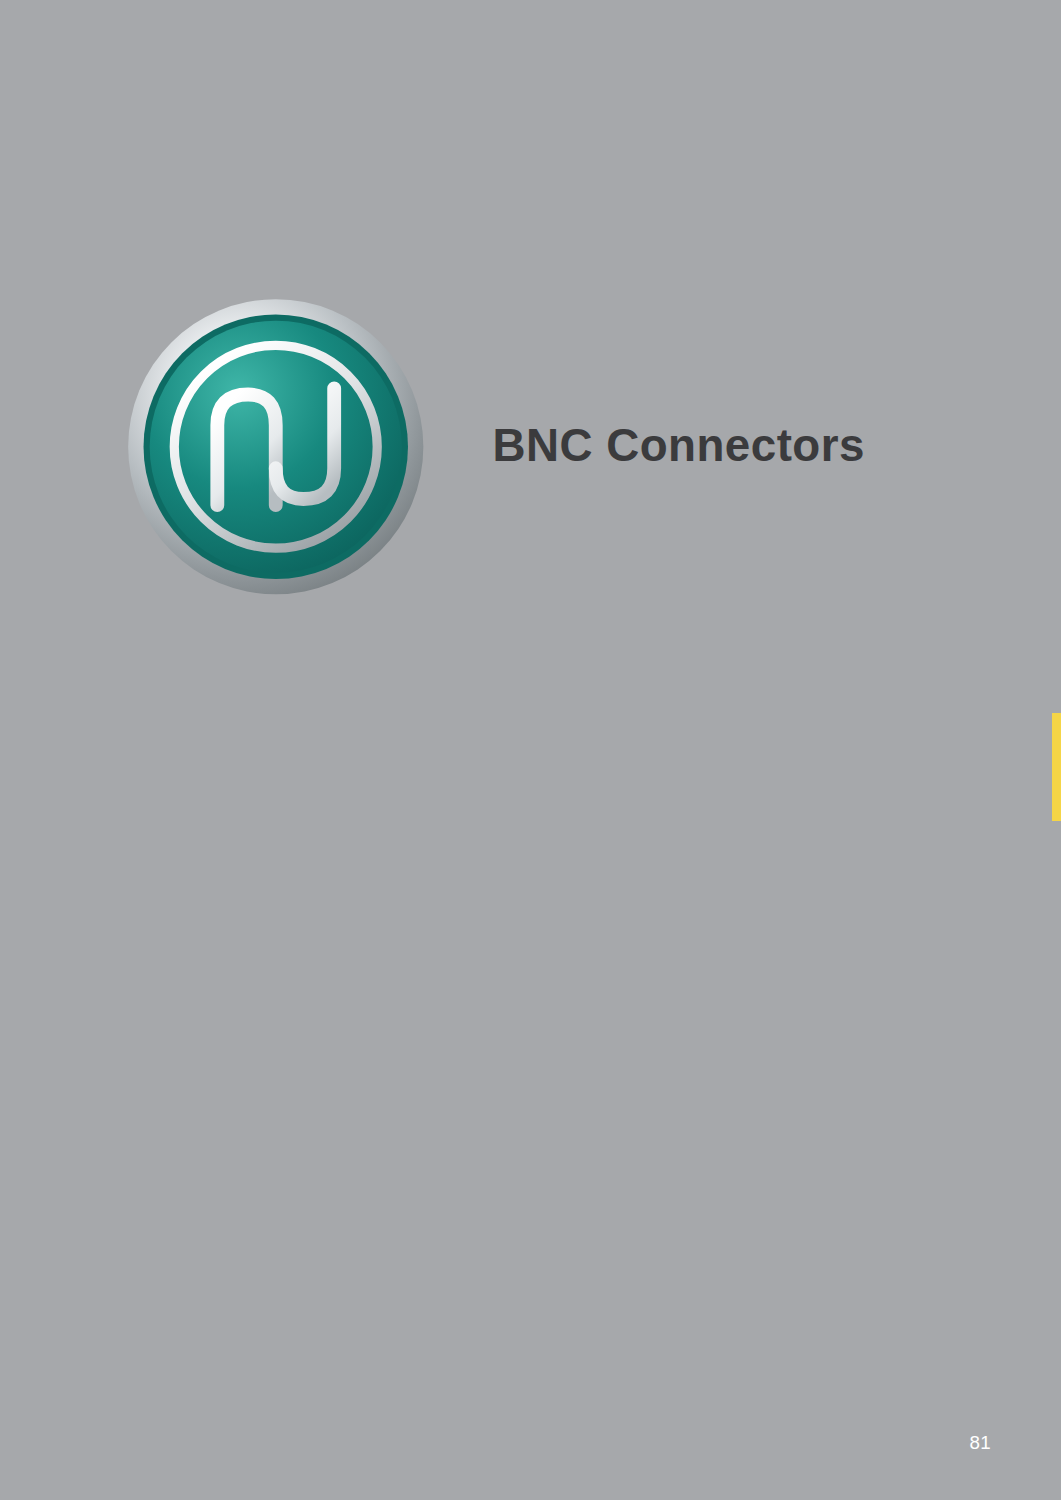BNC Connectors
81